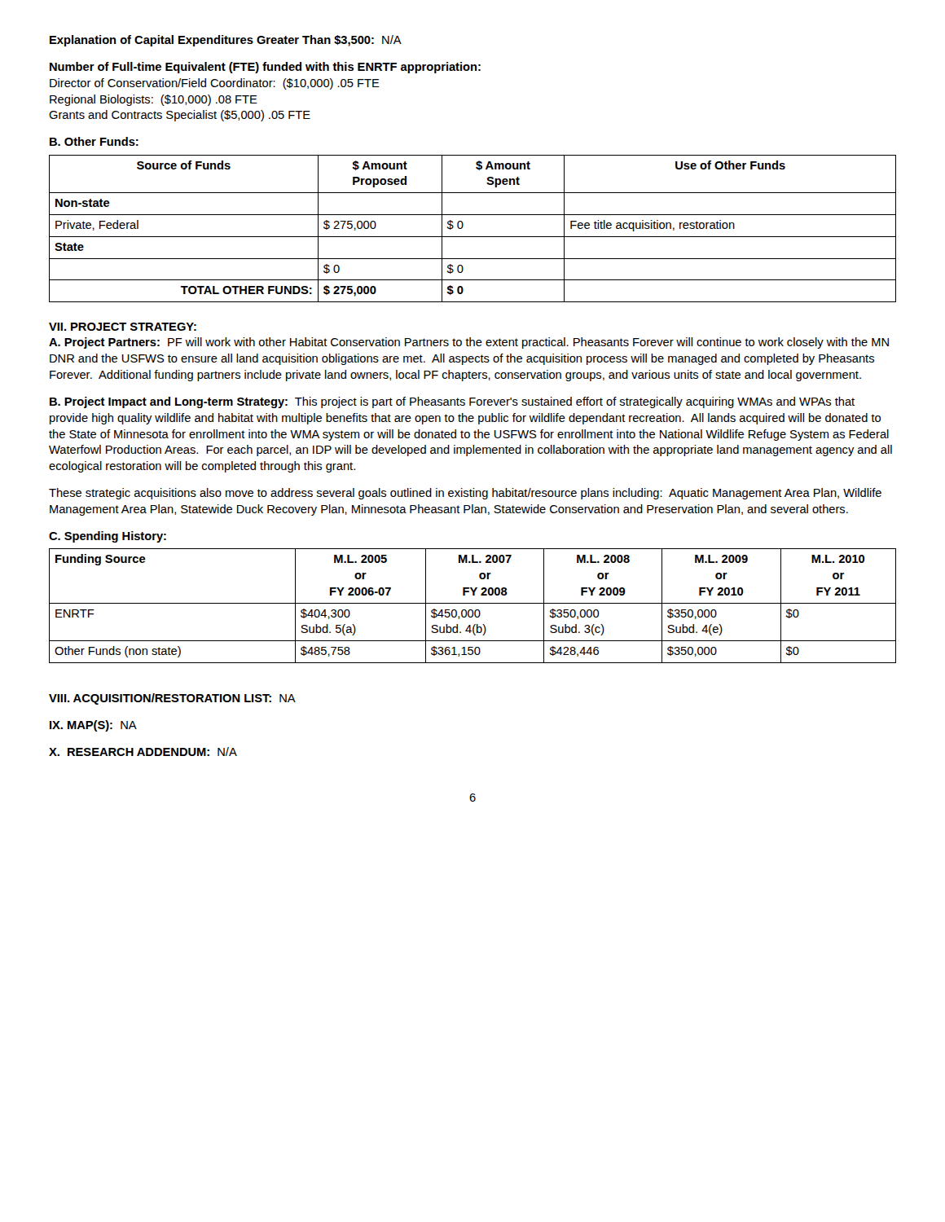Explanation of Capital Expenditures Greater Than $3,500: N/A
Number of Full-time Equivalent (FTE) funded with this ENRTF appropriation:
Director of Conservation/Field Coordinator: ($10,000) .05 FTE
Regional Biologists: ($10,000) .08 FTE
Grants and Contracts Specialist ($5,000) .05 FTE
B. Other Funds:
| Source of Funds | $ Amount Proposed | $ Amount Spent | Use of Other Funds |
| --- | --- | --- | --- |
| Non-state | | | |
| Private, Federal | $ 275,000 | $ 0 | Fee title acquisition, restoration |
| State | | | |
| | $ 0 | $ 0 | |
| TOTAL OTHER FUNDS: | $ 275,000 | $ 0 | |
VII. PROJECT STRATEGY:
A. Project Partners: PF will work with other Habitat Conservation Partners to the extent practical. Pheasants Forever will continue to work closely with the MN DNR and the USFWS to ensure all land acquisition obligations are met. All aspects of the acquisition process will be managed and completed by Pheasants Forever. Additional funding partners include private land owners, local PF chapters, conservation groups, and various units of state and local government.
B. Project Impact and Long-term Strategy: This project is part of Pheasants Forever's sustained effort of strategically acquiring WMAs and WPAs that provide high quality wildlife and habitat with multiple benefits that are open to the public for wildlife dependant recreation. All lands acquired will be donated to the State of Minnesota for enrollment into the WMA system or will be donated to the USFWS for enrollment into the National Wildlife Refuge System as Federal Waterfowl Production Areas. For each parcel, an IDP will be developed and implemented in collaboration with the appropriate land management agency and all ecological restoration will be completed through this grant.
These strategic acquisitions also move to address several goals outlined in existing habitat/resource plans including: Aquatic Management Area Plan, Wildlife Management Area Plan, Statewide Duck Recovery Plan, Minnesota Pheasant Plan, Statewide Conservation and Preservation Plan, and several others.
C. Spending History:
| Funding Source | M.L. 2005 or FY 2006-07 | M.L. 2007 or FY 2008 | M.L. 2008 or FY 2009 | M.L. 2009 or FY 2010 | M.L. 2010 or FY 2011 |
| --- | --- | --- | --- | --- | --- |
| ENRTF | $404,300 Subd. 5(a) | $450,000 Subd. 4(b) | $350,000 Subd. 3(c) | $350,000 Subd. 4(e) | $0 |
| Other Funds (non state) | $485,758 | $361,150 | $428,446 | $350,000 | $0 |
VIII. ACQUISITION/RESTORATION LIST: NA
IX. MAP(S): NA
X. RESEARCH ADDENDUM: N/A
6